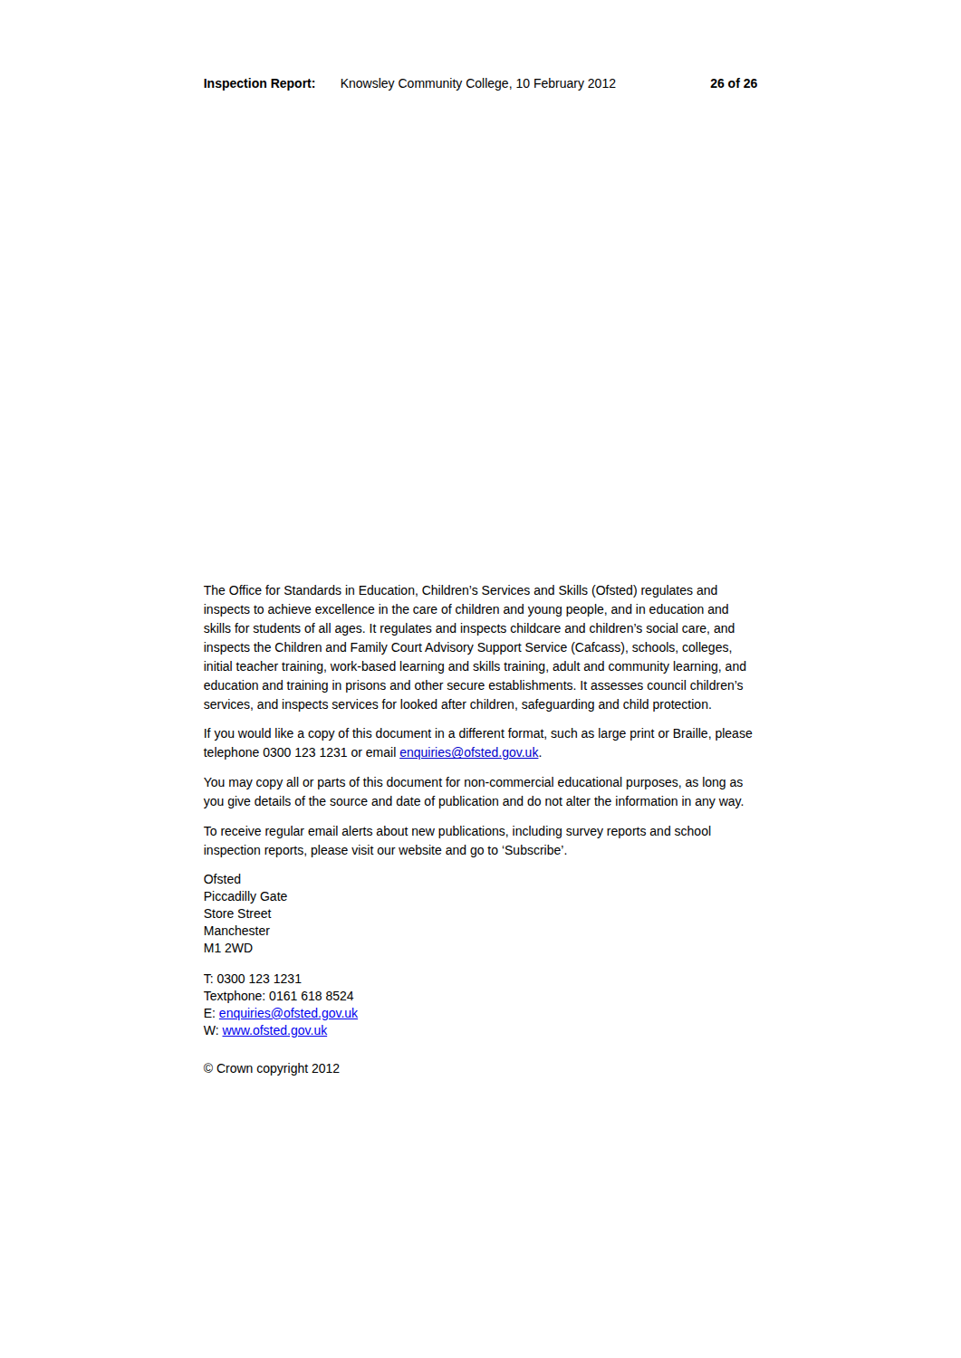Inspection Report: Knowsley Community College, 10 February 2012 26 of 26
The Office for Standards in Education, Children’s Services and Skills (Ofsted) regulates and inspects to achieve excellence in the care of children and young people, and in education and skills for students of all ages. It regulates and inspects childcare and children’s social care, and inspects the Children and Family Court Advisory Support Service (Cafcass), schools, colleges, initial teacher training, work-based learning and skills training, adult and community learning, and education and training in prisons and other secure establishments. It assesses council children’s services, and inspects services for looked after children, safeguarding and child protection.
If you would like a copy of this document in a different format, such as large print or Braille, please telephone 0300 123 1231 or email enquiries@ofsted.gov.uk.
You may copy all or parts of this document for non-commercial educational purposes, as long as you give details of the source and date of publication and do not alter the information in any way.
To receive regular email alerts about new publications, including survey reports and school inspection reports, please visit our website and go to ‘Subscribe’.
Ofsted
Piccadilly Gate
Store Street
Manchester
M1 2WD
T: 0300 123 1231
Textphone: 0161 618 8524
E: enquiries@ofsted.gov.uk
W: www.ofsted.gov.uk
© Crown copyright 2012